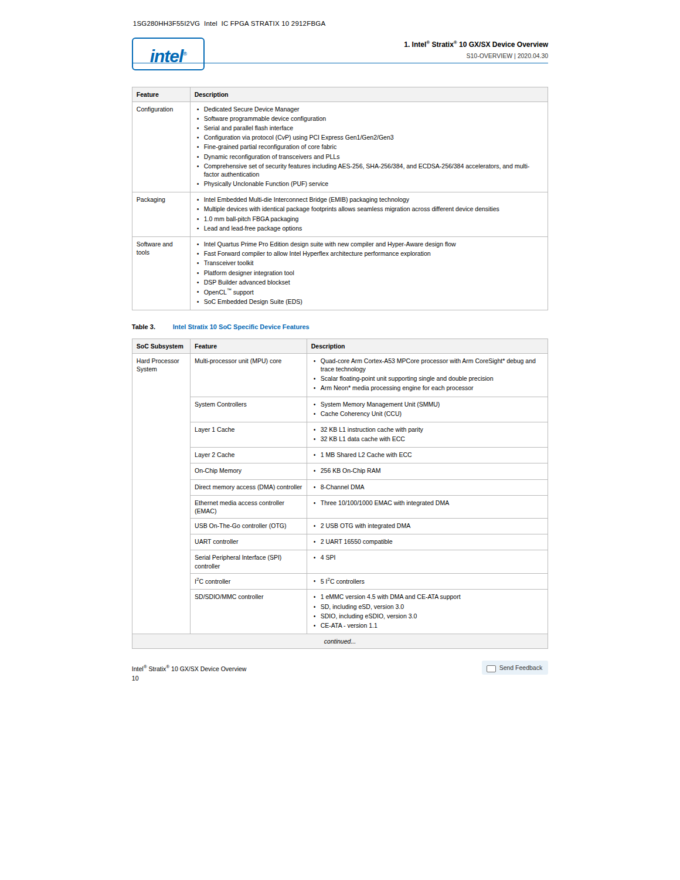1SG280HH3F55I2VG Intel IC FPGA STRATIX 10 2912FBGA
intel®
1. Intel® Stratix® 10 GX/SX Device Overview
S10-OVERVIEW | 2020.04.30
| Feature | Description |
| --- | --- |
| Configuration | Dedicated Secure Device Manager Software programmable device configuration Serial and parallel flash interface Configuration via protocol (CvP) using PCI Express Gen1/Gen2/Gen3 Fine-grained partial reconfiguration of core fabric Dynamic reconfiguration of transceivers and PLLs Comprehensive set of security features including AES-256, SHA-256/384, and ECDSA-256/384 accelerators, and multi-factor authentication Physically Unclonable Function (PUF) service |
| Packaging | Intel Embedded Multi-die Interconnect Bridge (EMIB) packaging technology Multiple devices with identical package footprints allows seamless migration across different device densities 1.0 mm ball-pitch FBGA packaging Lead and lead-free package options |
| Software and tools | Intel Quartus Prime Pro Edition design suite with new compiler and Hyper-Aware design flow Fast Forward compiler to allow Intel Hyperflex architecture performance exploration Transceiver toolkit Platform designer integration tool DSP Builder advanced blockset OpenCL ™ support SoC Embedded Design Suite (EDS) |
Table 3. Intel Stratix 10 SoC Specific Device Features
| SoC Subsystem | Feature | Description |
| --- | --- | --- |
| Hard Processor System | Multi-processor unit (MPU) core | Quad-core Arm Cortex-A53 MPCore processor with Arm CoreSight* debug and trace technology Scalar floating-point unit supporting single and double precision Arm Neon* media processing engine for each processor |
| System Controllers | System Memory Management Unit (SMMU) Cache Coherency Unit (CCU) |
| Layer 1 Cache | 32 KB L1 instruction cache with parity 32 KB L1 data cache with ECC |
| Layer 2 Cache | 1 MB Shared L2 Cache with ECC |
| On-Chip Memory | 256 KB On-Chip RAM |
| Direct memory access (DMA) controller | 8-Channel DMA |
| Ethernet media access controller (EMAC) | Three 10/100/1000 EMAC with integrated DMA |
| USB On-The-Go controller (OTG) | 2 USB OTG with integrated DMA |
| UART controller | 2 UART 16550 compatible |
| Serial Peripheral Interface (SPI) controller | 4 SPI |
| I 2 C controller | 5 I 2 C controllers |
| SD/SDIO/MMC controller | 1 eMMC version 4.5 with DMA and CE-ATA support SD, including eSD, version 3.0 SDIO, including eSDIO, version 3.0 CE-ATA - version 1.1 |
| continued... |
Intel® Stratix® 10 GX/SX Device Overview
10
Send Feedback